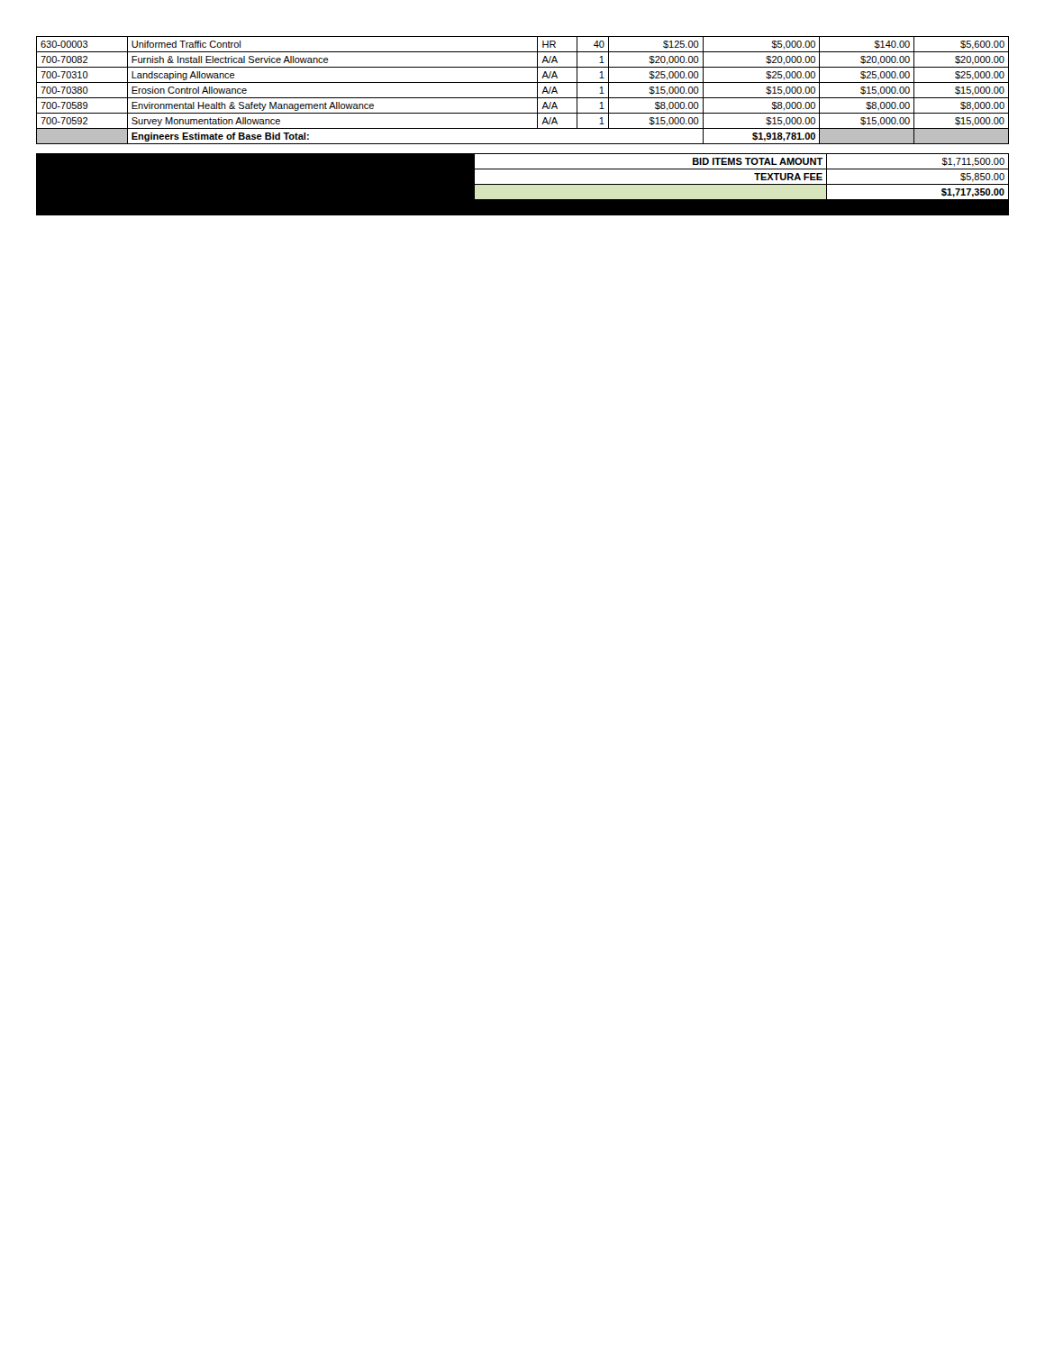| 630-00003 | Uniformed Traffic Control | HR | 40 | $125.00 | $5,000.00 | $140.00 | $5,600.00 |
| 700-70082 | Furnish & Install Electrical Service Allowance | A/A | 1 | $20,000.00 | $20,000.00 | $20,000.00 | $20,000.00 |
| 700-70310 | Landscaping Allowance | A/A | 1 | $25,000.00 | $25,000.00 | $25,000.00 | $25,000.00 |
| 700-70380 | Erosion Control Allowance | A/A | 1 | $15,000.00 | $15,000.00 | $15,000.00 | $15,000.00 |
| 700-70589 | Environmental Health & Safety Management Allowance | A/A | 1 | $8,000.00 | $8,000.00 | $8,000.00 | $8,000.00 |
| 700-70592 | Survey Monumentation Allowance | A/A | 1 | $15,000.00 | $15,000.00 | $15,000.00 | $15,000.00 |
| | Engineers Estimate of Base Bid Total: | $1,918,781.00 | | |
| | BID ITEMS TOTAL AMOUNT | $1,711,500.00 |
| | TEXTURA FEE | $5,850.00 |
| | | $1,717,350.00 |